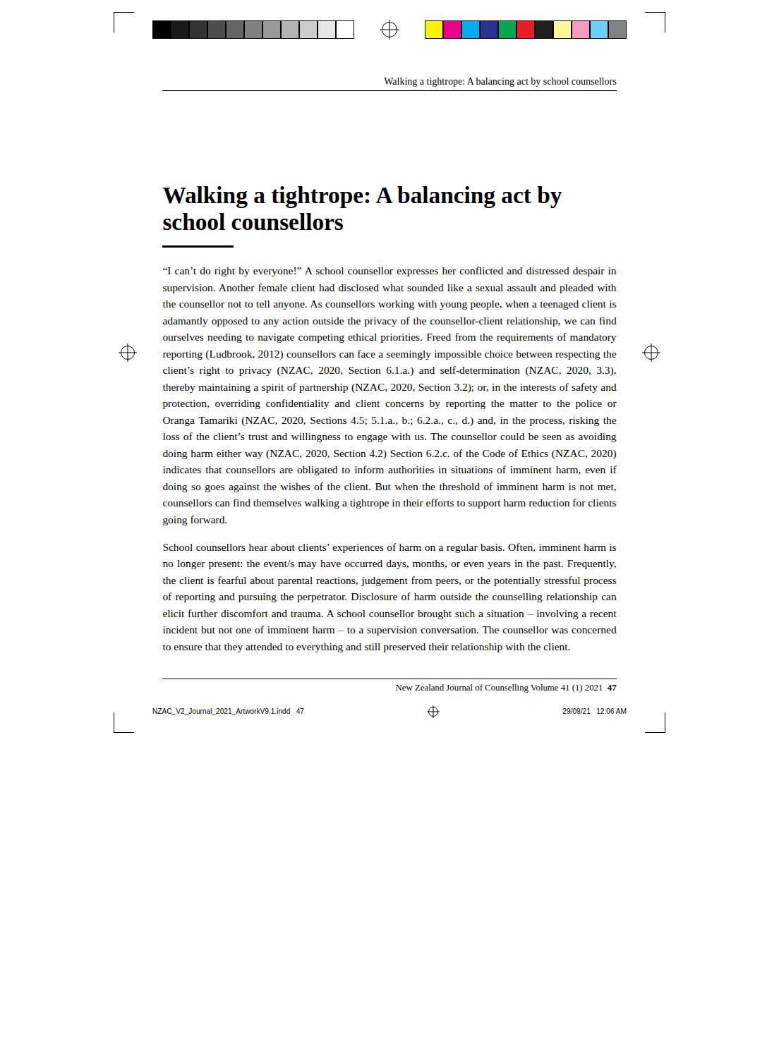Walking a tightrope: A balancing act by school counsellors
Walking a tightrope: A balancing act by school counsellors
“I can’t do right by everyone!” A school counsellor expresses her conflicted and distressed despair in supervision. Another female client had disclosed what sounded like a sexual assault and pleaded with the counsellor not to tell anyone. As counsellors working with young people, when a teenaged client is adamantly opposed to any action outside the privacy of the counsellor-client relationship, we can find ourselves needing to navigate competing ethical priorities. Freed from the requirements of mandatory reporting (Ludbrook, 2012) counsellors can face a seemingly impossible choice between respecting the client’s right to privacy (NZAC, 2020, Section 6.1.a.) and self-determination (NZAC, 2020, 3.3), thereby maintaining a spirit of partnership (NZAC, 2020, Section 3.2); or, in the interests of safety and protection, overriding confidentiality and client concerns by reporting the matter to the police or Oranga Tamariki (NZAC, 2020, Sections 4.5; 5.1.a., b.; 6.2.a., c., d.) and, in the process, risking the loss of the client’s trust and willingness to engage with us. The counsellor could be seen as avoiding doing harm either way (NZAC, 2020, Section 4.2) Section 6.2.c. of the Code of Ethics (NZAC, 2020) indicates that counsellors are obligated to inform authorities in situations of imminent harm, even if doing so goes against the wishes of the client. But when the threshold of imminent harm is not met, counsellors can find themselves walking a tightrope in their efforts to support harm reduction for clients going forward.
School counsellors hear about clients’ experiences of harm on a regular basis. Often, imminent harm is no longer present: the event/s may have occurred days, months, or even years in the past. Frequently, the client is fearful about parental reactions, judgement from peers, or the potentially stressful process of reporting and pursuing the perpetrator. Disclosure of harm outside the counselling relationship can elicit further discomfort and trauma. A school counsellor brought such a situation – involving a recent incident but not one of imminent harm – to a supervision conversation. The counsellor was concerned to ensure that they attended to everything and still preserved their relationship with the client.
New Zealand Journal of Counselling Volume 41 (1) 2021 47
NZAC_V2_Journal_2021_ArtworkV9.1.indd 47
29/09/21 12:06 AM